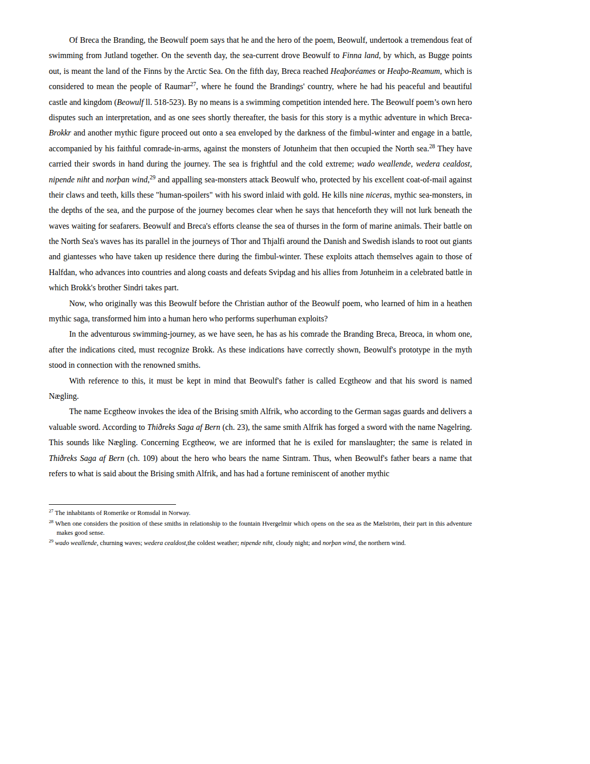Of Breca the Branding, the Beowulf poem says that he and the hero of the poem, Beowulf, undertook a tremendous feat of swimming from Jutland together. On the seventh day, the sea-current drove Beowulf to Finna land, by which, as Bugge points out, is meant the land of the Finns by the Arctic Sea. On the fifth day, Breca reached Heaþoréames or Heaþo-Reamum, which is considered to mean the people of Raumar27, where he found the Brandings' country, where he had his peaceful and beautiful castle and kingdom (Beowulf ll. 518-523). By no means is a swimming competition intended here. The Beowulf poem’s own hero disputes such an interpretation, and as one sees shortly thereafter, the basis for this story is a mythic adventure in which Breca-Brokkr and another mythic figure proceed out onto a sea enveloped by the darkness of the fimbul-winter and engage in a battle, accompanied by his faithful comrade-in-arms, against the monsters of Jotunheim that then occupied the North sea.28 They have carried their swords in hand during the journey. The sea is frightful and the cold extreme; wado weallende, wedera cealdost, nipende niht and norþan wind,29 and appalling sea-monsters attack Beowulf who, protected by his excellent coat-of-mail against their claws and teeth, kills these "human-spoilers" with his sword inlaid with gold. He kills nine niceras, mythic sea-monsters, in the depths of the sea, and the purpose of the journey becomes clear when he says that henceforth they will not lurk beneath the waves waiting for seafarers. Beowulf and Breca's efforts cleanse the sea of thurses in the form of marine animals. Their battle on the North Sea's waves has its parallel in the journeys of Thor and Thjalfi around the Danish and Swedish islands to root out giants and giantesses who have taken up residence there during the fimbul-winter. These exploits attach themselves again to those of Halfdan, who advances into countries and along coasts and defeats Svipdag and his allies from Jotunheim in a celebrated battle in which Brokk's brother Sindri takes part.
Now, who originally was this Beowulf before the Christian author of the Beowulf poem, who learned of him in a heathen mythic saga, transformed him into a human hero who performs superhuman exploits?
In the adventurous swimming-journey, as we have seen, he has as his comrade the Branding Breca, Breoca, in whom one, after the indications cited, must recognize Brokk. As these indications have correctly shown, Beowulf's prototype in the myth stood in connection with the renowned smiths.
With reference to this, it must be kept in mind that Beowulf's father is called Ecgtheow and that his sword is named Nægling.
The name Ecgtheow invokes the idea of the Brising smith Alfrik, who according to the German sagas guards and delivers a valuable sword. According to Thiðreks Saga af Bern (ch. 23), the same smith Alfrik has forged a sword with the name Nagelring. This sounds like Nægling. Concerning Ecgtheow, we are informed that he is exiled for manslaughter; the same is related in Thiðreks Saga af Bern (ch. 109) about the hero who bears the name Sintram. Thus, when Beowulf's father bears a name that refers to what is said about the Brising smith Alfrik, and has had a fortune reminiscent of another mythic
27 The inhabitants of Romerike or Romsdal in Norway.
28 When one considers the position of these smiths in relationship to the fountain Hvergelmir which opens on the sea as the Mælström, their part in this adventure makes good sense.
29 wado weallende, churning waves; wedera cealdost,the coldest weather; nipende niht, cloudy night; and norþan wind, the northern wind.